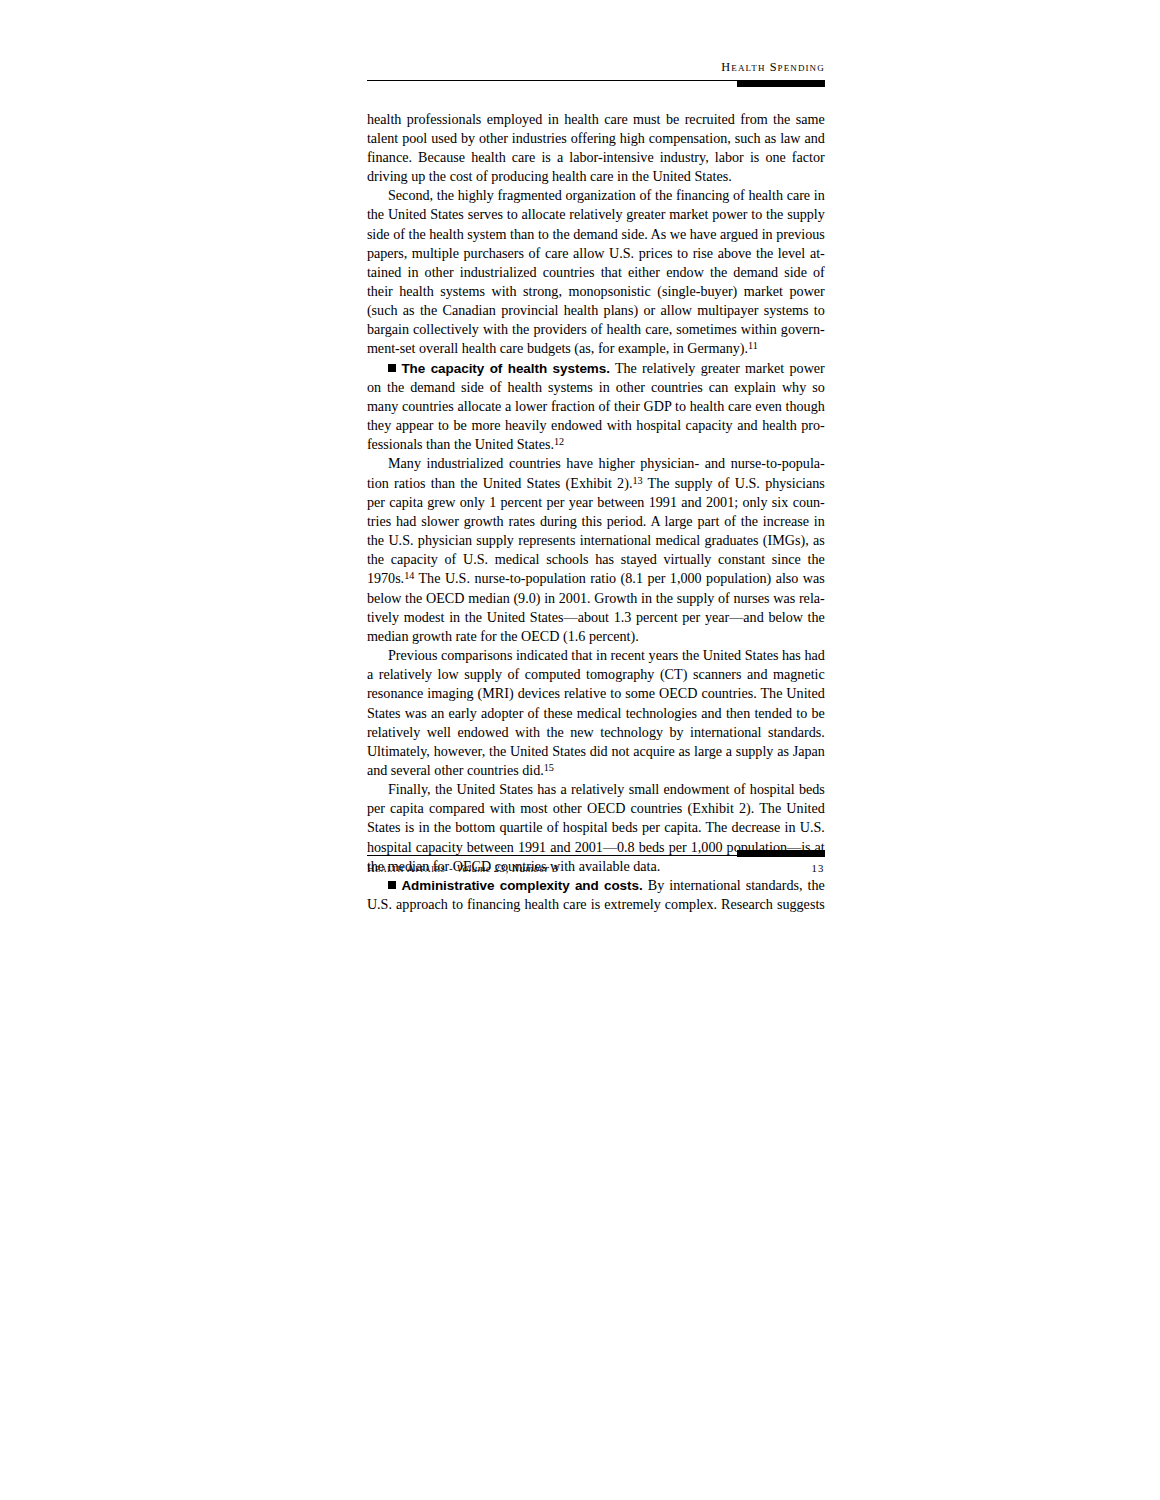Health Spending
health professionals employed in health care must be recruited from the same talent pool used by other industries offering high compensation, such as law and finance. Because health care is a labor-intensive industry, labor is one factor driving up the cost of producing health care in the United States.
Second, the highly fragmented organization of the financing of health care in the United States serves to allocate relatively greater market power to the supply side of the health system than to the demand side. As we have argued in previous papers, multiple purchasers of care allow U.S. prices to rise above the level attained in other industrialized countries that either endow the demand side of their health systems with strong, monopsonistic (single-buyer) market power (such as the Canadian provincial health plans) or allow multipayer systems to bargain collectively with the providers of health care, sometimes within government-set overall health care budgets (as, for example, in Germany).11
The capacity of health systems. The relatively greater market power on the demand side of health systems in other countries can explain why so many countries allocate a lower fraction of their GDP to health care even though they appear to be more heavily endowed with hospital capacity and health professionals than the United States.12
Many industrialized countries have higher physician- and nurse-to-population ratios than the United States (Exhibit 2).13 The supply of U.S. physicians per capita grew only 1 percent per year between 1991 and 2001; only six countries had slower growth rates during this period. A large part of the increase in the U.S. physician supply represents international medical graduates (IMGs), as the capacity of U.S. medical schools has stayed virtually constant since the 1970s.14 The U.S. nurse-to-population ratio (8.1 per 1,000 population) also was below the OECD median (9.0) in 2001. Growth in the supply of nurses was relatively modest in the United States—about 1.3 percent per year—and below the median growth rate for the OECD (1.6 percent).
Previous comparisons indicated that in recent years the United States has had a relatively low supply of computed tomography (CT) scanners and magnetic resonance imaging (MRI) devices relative to some OECD countries. The United States was an early adopter of these medical technologies and then tended to be relatively well endowed with the new technology by international standards. Ultimately, however, the United States did not acquire as large a supply as Japan and several other countries did.15
Finally, the United States has a relatively small endowment of hospital beds per capita compared with most other OECD countries (Exhibit 2). The United States is in the bottom quartile of hospital beds per capita. The decrease in U.S. hospital capacity between 1991 and 2001—0.8 beds per 1,000 population—is at the median for OECD countries with available data.
Administrative complexity and costs. By international standards, the U.S. approach to financing health care is extremely complex. Research suggests that a
Health Affairs - Volume 23, Number 3
13